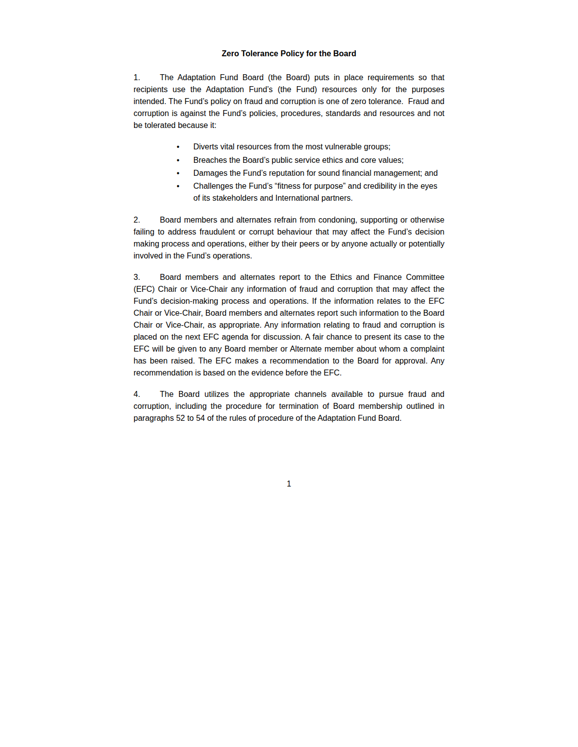Zero Tolerance Policy for the Board
1. The Adaptation Fund Board (the Board) puts in place requirements so that recipients use the Adaptation Fund’s (the Fund) resources only for the purposes intended. The Fund’s policy on fraud and corruption is one of zero tolerance. Fraud and corruption is against the Fund’s policies, procedures, standards and resources and not be tolerated because it:
Diverts vital resources from the most vulnerable groups;
Breaches the Board’s public service ethics and core values;
Damages the Fund’s reputation for sound financial management; and
Challenges the Fund’s “fitness for purpose” and credibility in the eyes of its stakeholders and International partners.
2. Board members and alternates refrain from condoning, supporting or otherwise failing to address fraudulent or corrupt behaviour that may affect the Fund’s decision making process and operations, either by their peers or by anyone actually or potentially involved in the Fund’s operations.
3. Board members and alternates report to the Ethics and Finance Committee (EFC) Chair or Vice-Chair any information of fraud and corruption that may affect the Fund’s decision-making process and operations. If the information relates to the EFC Chair or Vice-Chair, Board members and alternates report such information to the Board Chair or Vice-Chair, as appropriate. Any information relating to fraud and corruption is placed on the next EFC agenda for discussion. A fair chance to present its case to the EFC will be given to any Board member or Alternate member about whom a complaint has been raised. The EFC makes a recommendation to the Board for approval. Any recommendation is based on the evidence before the EFC.
4. The Board utilizes the appropriate channels available to pursue fraud and corruption, including the procedure for termination of Board membership outlined in paragraphs 52 to 54 of the rules of procedure of the Adaptation Fund Board.
1